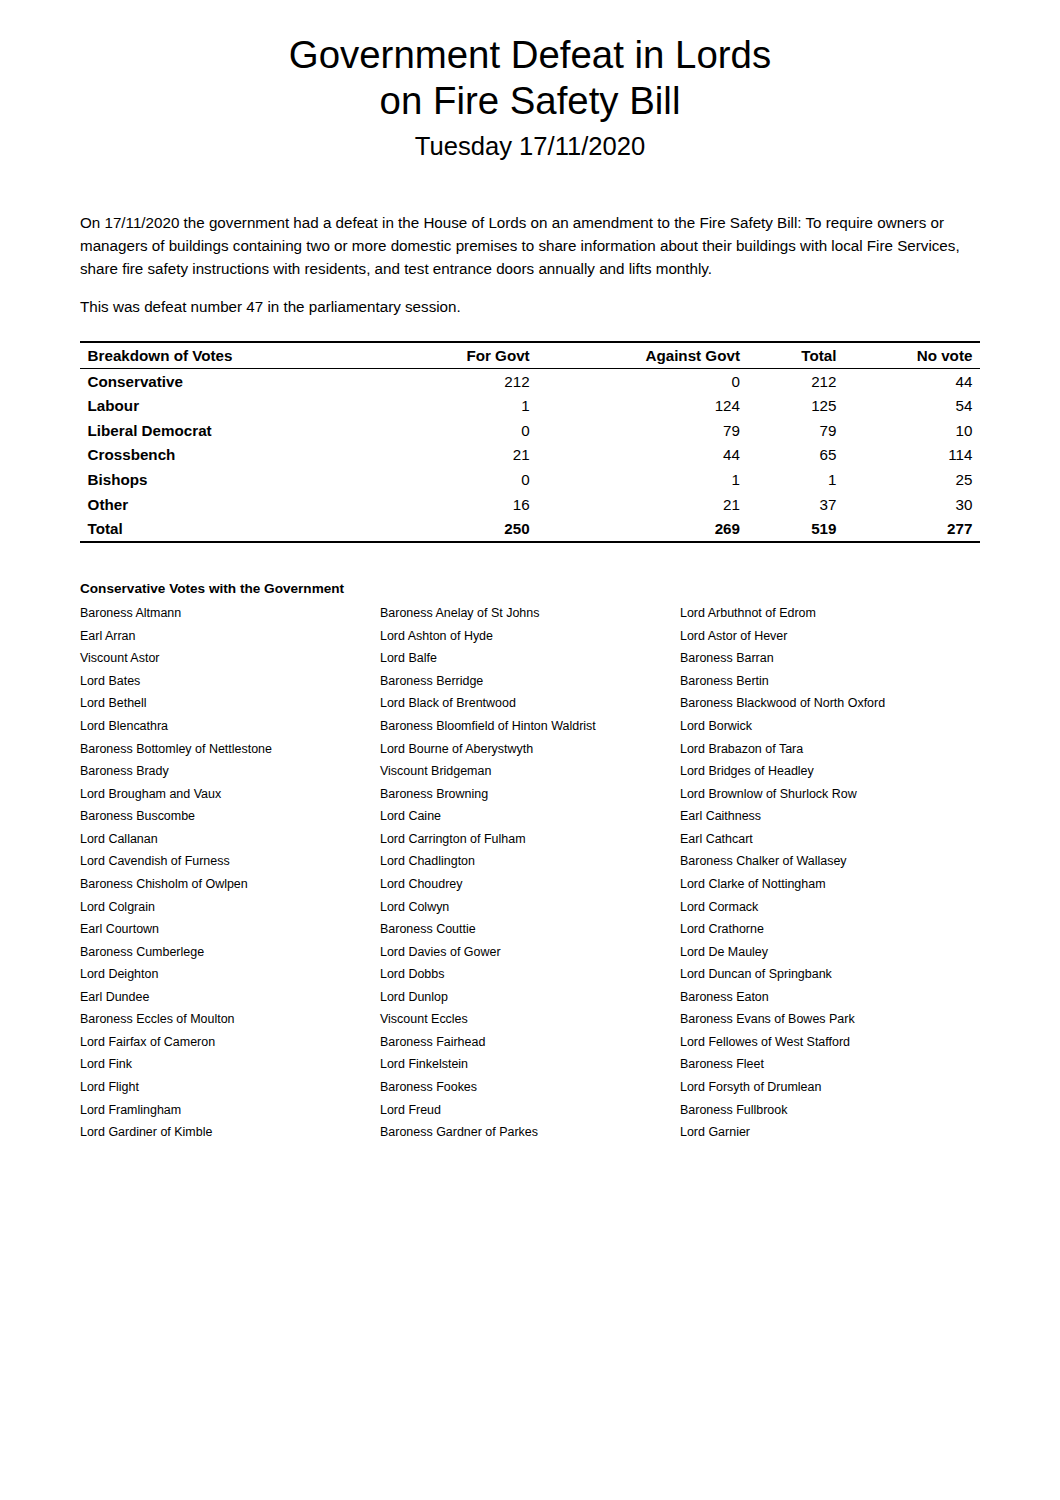Government Defeat in Lords
on Fire Safety Bill
Tuesday 17/11/2020
On 17/11/2020 the government had a defeat in the House of Lords on an amendment to the Fire Safety Bill: To require owners or managers of buildings containing two or more domestic premises to share information about their buildings with local Fire Services, share fire safety instructions with residents, and test entrance doors annually and lifts monthly.
This was defeat number 47 in the parliamentary session.
| Breakdown of Votes | For Govt | Against Govt | Total | No vote |
| --- | --- | --- | --- | --- |
| Conservative | 212 | 0 | 212 | 44 |
| Labour | 1 | 124 | 125 | 54 |
| Liberal Democrat | 0 | 79 | 79 | 10 |
| Crossbench | 21 | 44 | 65 | 114 |
| Bishops | 0 | 1 | 1 | 25 |
| Other | 16 | 21 | 37 | 30 |
| Total | 250 | 269 | 519 | 277 |
Conservative Votes with the Government
| Baroness Altmann | Baroness Anelay of St Johns | Lord Arbuthnot of Edrom |
| Earl Arran | Lord Ashton of Hyde | Lord Astor of Hever |
| Viscount Astor | Lord Balfe | Baroness Barran |
| Lord Bates | Baroness Berridge | Baroness Bertin |
| Lord Bethell | Lord Black of Brentwood | Baroness Blackwood of North Oxford |
| Lord Blencathra | Baroness Bloomfield of Hinton Waldrist | Lord Borwick |
| Baroness Bottomley of Nettlestone | Lord Bourne of Aberystwyth | Lord Brabazon of Tara |
| Baroness Brady | Viscount Bridgeman | Lord Bridges of Headley |
| Lord Brougham and Vaux | Baroness Browning | Lord Brownlow of Shurlock Row |
| Baroness Buscombe | Lord Caine | Earl Caithness |
| Lord Callanan | Lord Carrington of Fulham | Earl Cathcart |
| Lord Cavendish of Furness | Lord Chadlington | Baroness Chalker of Wallasey |
| Baroness Chisholm of Owlpen | Lord Choudrey | Lord Clarke of Nottingham |
| Lord Colgrain | Lord Colwyn | Lord Cormack |
| Earl Courtown | Baroness Couttie | Lord Crathorne |
| Baroness Cumberlege | Lord Davies of Gower | Lord De Mauley |
| Lord Deighton | Lord Dobbs | Lord Duncan of Springbank |
| Earl Dundee | Lord Dunlop | Baroness Eaton |
| Baroness Eccles of Moulton | Viscount Eccles | Baroness Evans of Bowes Park |
| Lord Fairfax of Cameron | Baroness Fairhead | Lord Fellowes of West Stafford |
| Lord Fink | Lord Finkelstein | Baroness Fleet |
| Lord Flight | Baroness Fookes | Lord Forsyth of Drumlean |
| Lord Framlingham | Lord Freud | Baroness Fullbrook |
| Lord Gardiner of Kimble | Baroness Gardner of Parkes | Lord Garnier |